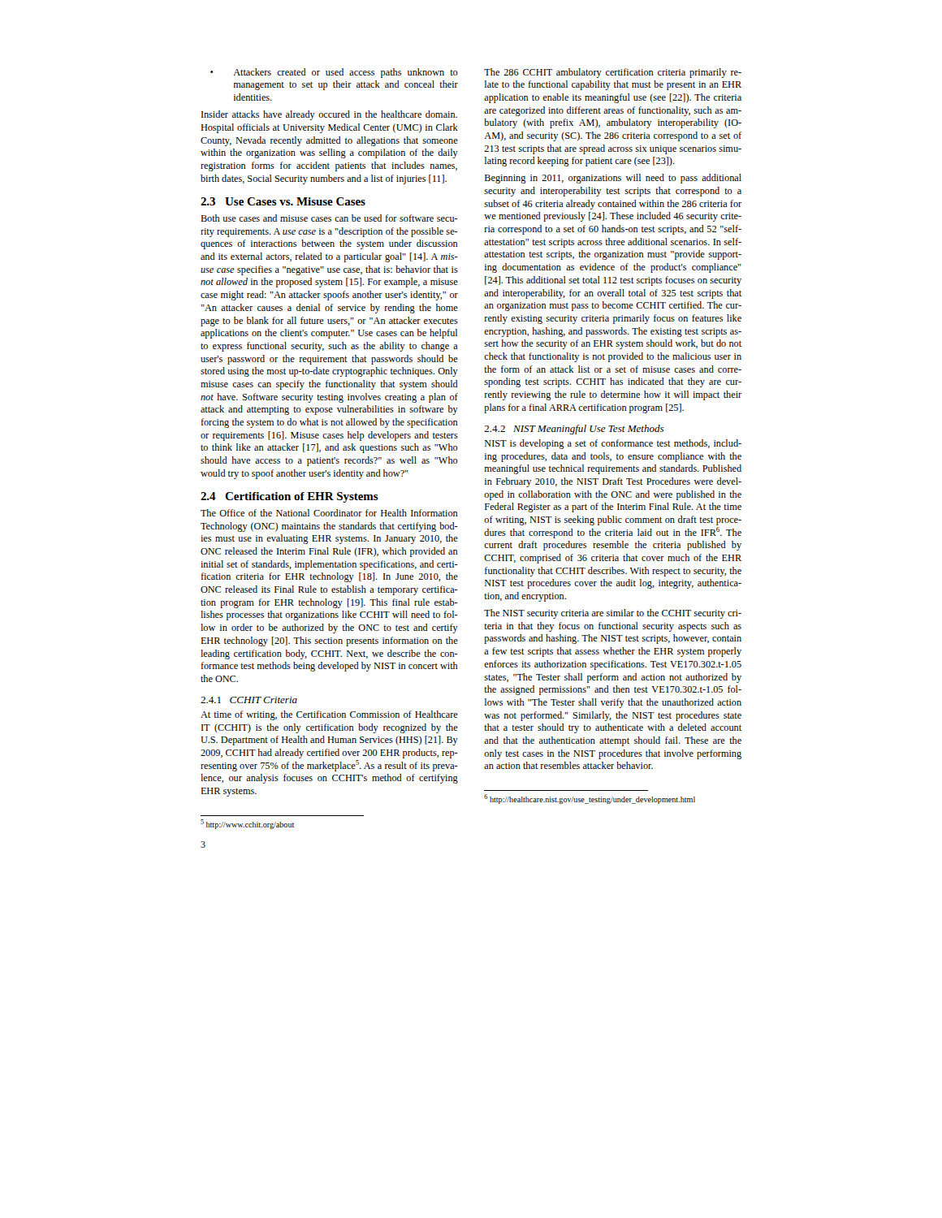Attackers created or used access paths unknown to management to set up their attack and conceal their identities.
Insider attacks have already occured in the healthcare domain. Hospital officials at University Medical Center (UMC) in Clark County, Nevada recently admitted to allegations that someone within the organization was selling a compilation of the daily registration forms for accident patients that includes names, birth dates, Social Security numbers and a list of injuries [11].
2.3 Use Cases vs. Misuse Cases
Both use cases and misuse cases can be used for software security requirements. A use case is a "description of the possible sequences of interactions between the system under discussion and its external actors, related to a particular goal" [14]. A misuse case specifies a "negative" use case, that is: behavior that is not allowed in the proposed system [15]. For example, a misuse case might read: "An attacker spoofs another user's identity," or "An attacker causes a denial of service by rending the home page to be blank for all future users," or "An attacker executes applications on the client's computer." Use cases can be helpful to express functional security, such as the ability to change a user's password or the requirement that passwords should be stored using the most up-to-date cryptographic techniques. Only misuse cases can specify the functionality that system should not have. Software security testing involves creating a plan of attack and attempting to expose vulnerabilities in software by forcing the system to do what is not allowed by the specification or requirements [16]. Misuse cases help developers and testers to think like an attacker [17], and ask questions such as "Who should have access to a patient's records?" as well as "Who would try to spoof another user's identity and how?"
2.4 Certification of EHR Systems
The Office of the National Coordinator for Health Information Technology (ONC) maintains the standards that certifying bodies must use in evaluating EHR systems. In January 2010, the ONC released the Interim Final Rule (IFR), which provided an initial set of standards, implementation specifications, and certification criteria for EHR technology [18]. In June 2010, the ONC released its Final Rule to establish a temporary certification program for EHR technology [19]. This final rule establishes processes that organizations like CCHIT will need to follow in order to be authorized by the ONC to test and certify EHR technology [20]. This section presents information on the leading certification body, CCHIT. Next, we describe the conformance test methods being developed by NIST in concert with the ONC.
2.4.1 CCHIT Criteria
At time of writing, the Certification Commission of Healthcare IT (CCHIT) is the only certification body recognized by the U.S. Department of Health and Human Services (HHS) [21]. By 2009, CCHIT had already certified over 200 EHR products, representing over 75% of the marketplace5. As a result of its prevalence, our analysis focuses on CCHIT's method of certifying EHR systems.
5 http://www.cchit.org/about
The 286 CCHIT ambulatory certification criteria primarily relate to the functional capability that must be present in an EHR application to enable its meaningful use (see [22]). The criteria are categorized into different areas of functionality, such as ambulatory (with prefix AM), ambulatory interoperability (IO-AM), and security (SC). The 286 criteria correspond to a set of 213 test scripts that are spread across six unique scenarios simulating record keeping for patient care (see [23]).
Beginning in 2011, organizations will need to pass additional security and interoperability test scripts that correspond to a subset of 46 criteria already contained within the 286 criteria for we mentioned previously [24]. These included 46 security criteria correspond to a set of 60 hands-on test scripts, and 52 "self-attestation" test scripts across three additional scenarios. In self-attestation test scripts, the organization must "provide supporting documentation as evidence of the product's compliance" [24]. This additional set total 112 test scripts focuses on security and interoperability, for an overall total of 325 test scripts that an organization must pass to become CCHIT certified. The currently existing security criteria primarily focus on features like encryption, hashing, and passwords. The existing test scripts assert how the security of an EHR system should work, but do not check that functionality is not provided to the malicious user in the form of an attack list or a set of misuse cases and corresponding test scripts. CCHIT has indicated that they are currently reviewing the rule to determine how it will impact their plans for a final ARRA certification program [25].
2.4.2 NIST Meaningful Use Test Methods
NIST is developing a set of conformance test methods, including procedures, data and tools, to ensure compliance with the meaningful use technical requirements and standards. Published in February 2010, the NIST Draft Test Procedures were developed in collaboration with the ONC and were published in the Federal Register as a part of the Interim Final Rule. At the time of writing, NIST is seeking public comment on draft test procedures that correspond to the criteria laid out in the IFR6. The current draft procedures resemble the criteria published by CCHIT, comprised of 36 criteria that cover much of the EHR functionality that CCHIT describes. With respect to security, the NIST test procedures cover the audit log, integrity, authentication, and encryption.
The NIST security criteria are similar to the CCHIT security criteria in that they focus on functional security aspects such as passwords and hashing. The NIST test scripts, however, contain a few test scripts that assess whether the EHR system properly enforces its authorization specifications. Test VE170.302.t-1.05 states, "The Tester shall perform and action not authorized by the assigned permissions" and then test VE170.302.t-1.05 follows with "The Tester shall verify that the unauthorized action was not performed." Similarly, the NIST test procedures state that a tester should try to authenticate with a deleted account and that the authentication attempt should fail. These are the only test cases in the NIST procedures that involve performing an action that resembles attacker behavior.
6 http://healthcare.nist.gov/use_testing/under_development.html
3